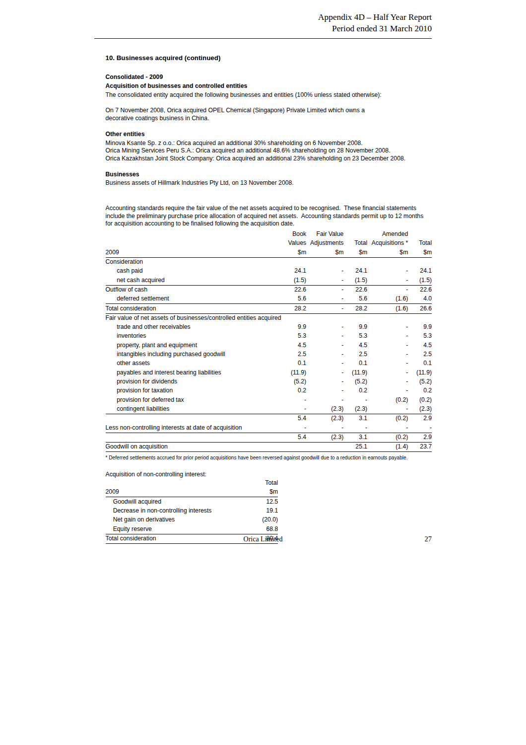Appendix 4D – Half Year Report
Period ended 31 March 2010
10. Businesses acquired (continued)
Consolidated - 2009
Acquisition of businesses and controlled entities
The consolidated entity acquired the following businesses and entities (100% unless stated otherwise):
On 7 November 2008, Orica acquired OPEL Chemical (Singapore) Private Limited which owns a
decorative coatings business in China.
Other entities
Minova Ksante Sp. z o.o.: Orica acquired an additional 30% shareholding on 6 November 2008.
Orica Mining Services Peru S.A.: Orica acquired an additional 48.6% shareholding on 28 November 2008.
Orica Kazakhstan Joint Stock Company: Orica acquired an additional 23% shareholding on 23 December 2008.
Businesses
Business assets of Hillmark Industries Pty Ltd, on 13 November 2008.
Accounting standards require the fair value of the net assets acquired to be recognised. These financial statements
include the preliminary purchase price allocation of acquired net assets. Accounting standards permit up to 12 months
for acquisition accounting to be finalised following the acquisition date.
| | Book | Fair Value | | Amended | |
| --- | --- | --- | --- | --- | --- |
| | Values | Adjustments | Total | Acquisitions * | Total |
| 2009 | $m | $m | $m | $m | $m |
| Consideration | | | | | |
| cash paid | 24.1 | - | 24.1 | - | 24.1 |
| net cash acquired | (1.5) | - | (1.5) | - | (1.5) |
| Outflow of cash | 22.6 | - | 22.6 | - | 22.6 |
| deferred settlement | 5.6 | - | 5.6 | (1.6) | 4.0 |
| Total consideration | 28.2 | - | 28.2 | (1.6) | 26.6 |
| Fair value of net assets of businesses/controlled entities acquired | | | | | |
| trade and other receivables | 9.9 | - | 9.9 | - | 9.9 |
| inventories | 5.3 | - | 5.3 | - | 5.3 |
| property, plant and equipment | 4.5 | - | 4.5 | - | 4.5 |
| intangibles including purchased goodwill | 2.5 | - | 2.5 | - | 2.5 |
| other assets | 0.1 | - | 0.1 | - | 0.1 |
| payables and interest bearing liabilities | (11.9) | - | (11.9) | - | (11.9) |
| provision for dividends | (5.2) | - | (5.2) | - | (5.2) |
| provision for taxation | 0.2 | - | 0.2 | - | 0.2 |
| provision for deferred tax | - | - | - | (0.2) | (0.2) |
| contingent liabilities | - | (2.3) | (2.3) | - | (2.3) |
| | 5.4 | (2.3) | 3.1 | (0.2) | 2.9 |
| Less non-controlling interests at date of acquisition | - | - | - | - | - |
| | 5.4 | (2.3) | 3.1 | (0.2) | 2.9 |
| Goodwill on acquisition | | | 25.1 | (1.4) | 23.7 |
* Deferred settlements accrued for prior period acquisitions have been reversed against goodwill due to a reduction in earnouts payable.
Acquisition of non-controlling interest:
| | Total |
| 2009 | $m |
| Goodwill acquired | 12.5 |
| Decrease in non-controlling interests | 19.1 |
| Net gain on derivatives | (20.0) |
| Equity reserve | 68.8 |
| Total consideration | 80.4 |
Orica Limited
27